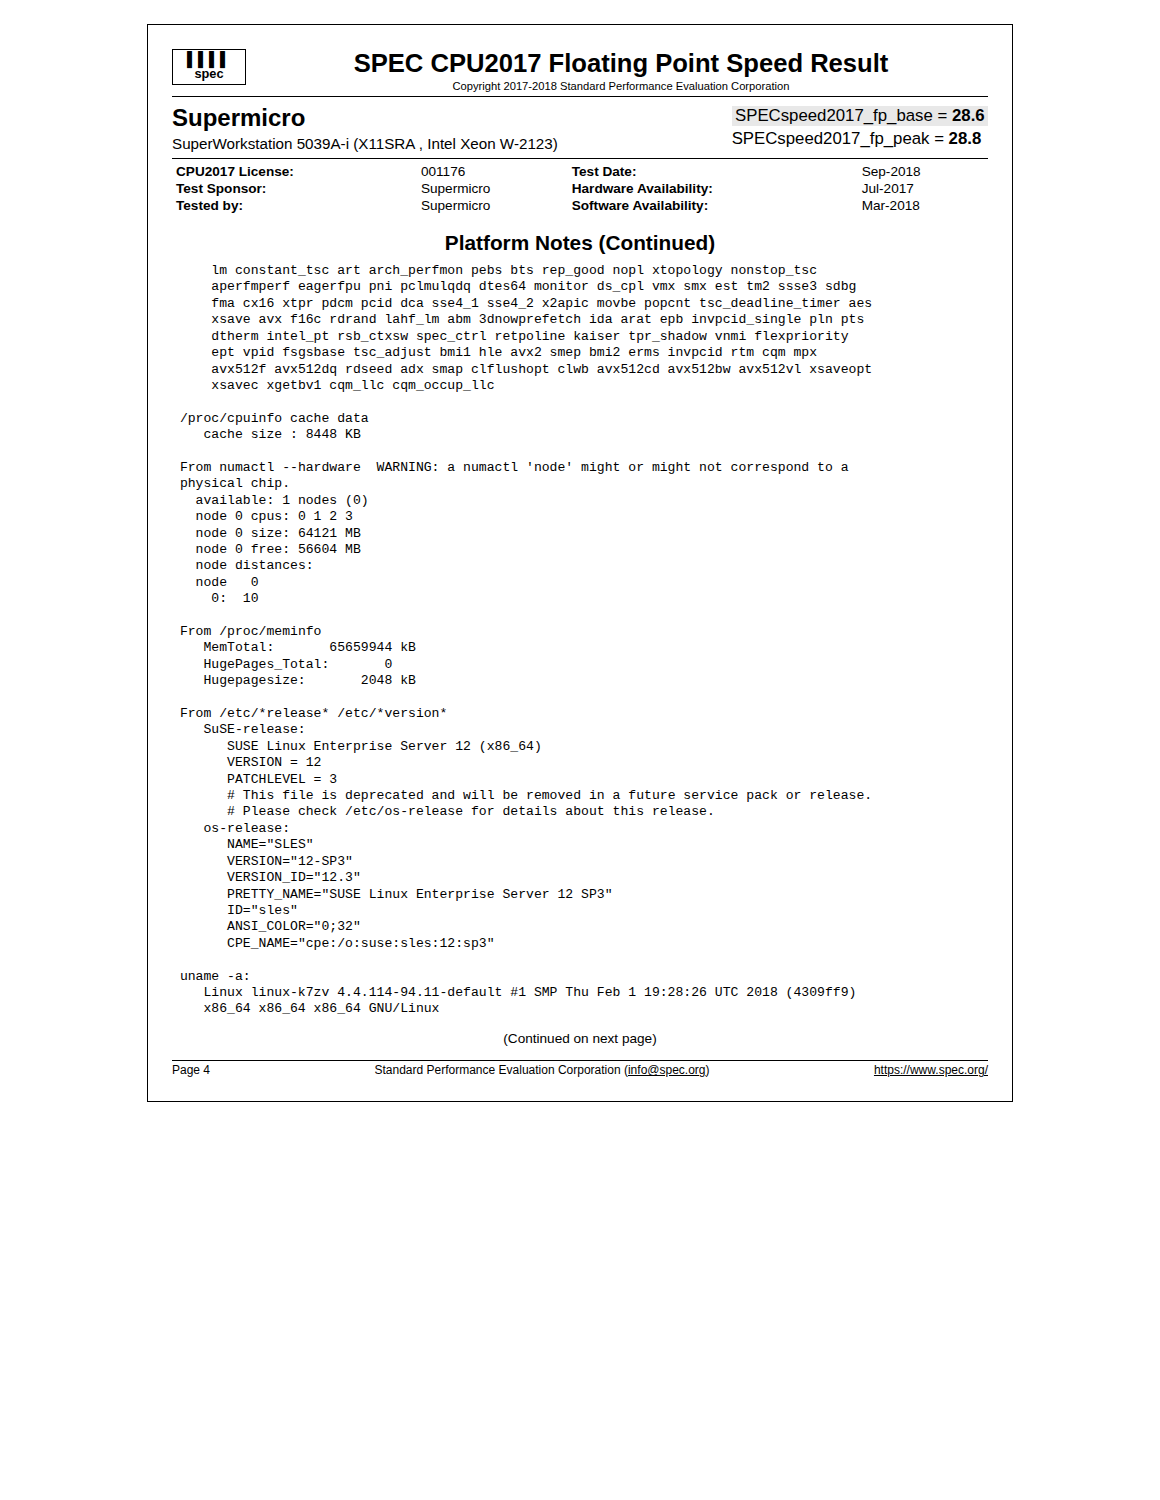▌▌▌▌
spec
SPEC CPU2017 Floating Point Speed Result
Copyright 2017-2018 Standard Performance Evaluation Corporation
Supermicro
SuperWorkstation 5039A-i (X11SRA , Intel Xeon W-2123)
SPECspeed2017_fp_base = 28.6
SPECspeed2017_fp_peak = 28.8
| CPU2017 License: | 001176 | Test Date: | Sep-2018 |
| Test Sponsor: | Supermicro | Hardware Availability: | Jul-2017 |
| Tested by: | Supermicro | Software Availability: | Mar-2018 |
Platform Notes (Continued)
     lm constant_tsc art arch_perfmon pebs bts rep_good nopl xtopology nonstop_tsc
     aperfmperf eagerfpu pni pclmulqdq dtes64 monitor ds_cpl vmx smx est tm2 ssse3 sdbg
     fma cx16 xtpr pdcm pcid dca sse4_1 sse4_2 x2apic movbe popcnt tsc_deadline_timer aes
     xsave avx f16c rdrand lahf_lm abm 3dnowprefetch ida arat epb invpcid_single pln pts
     dtherm intel_pt rsb_ctxsw spec_ctrl retpoline kaiser tpr_shadow vnmi flexpriority
     ept vpid fsgsbase tsc_adjust bmi1 hle avx2 smep bmi2 erms invpcid rtm cqm mpx
     avx512f avx512dq rdseed adx smap clflushopt clwb avx512cd avx512bw avx512vl xsaveopt
     xsavec xgetbv1 cqm_llc cqm_occup_llc

 /proc/cpuinfo cache data
    cache size : 8448 KB

 From numactl --hardware  WARNING: a numactl 'node' might or might not correspond to a
 physical chip.
   available: 1 nodes (0)
   node 0 cpus: 0 1 2 3
   node 0 size: 64121 MB
   node 0 free: 56604 MB
   node distances:
   node   0
     0:  10

 From /proc/meminfo
    MemTotal:       65659944 kB
    HugePages_Total:       0
    Hugepagesize:       2048 kB

 From /etc/*release* /etc/*version*
    SuSE-release:
       SUSE Linux Enterprise Server 12 (x86_64)
       VERSION = 12
       PATCHLEVEL = 3
       # This file is deprecated and will be removed in a future service pack or release.
       # Please check /etc/os-release for details about this release.
    os-release:
       NAME="SLES"
       VERSION="12-SP3"
       VERSION_ID="12.3"
       PRETTY_NAME="SUSE Linux Enterprise Server 12 SP3"
       ID="sles"
       ANSI_COLOR="0;32"
       CPE_NAME="cpe:/o:suse:sles:12:sp3"

 uname -a:
    Linux linux-k7zv 4.4.114-94.11-default #1 SMP Thu Feb 1 19:28:26 UTC 2018 (4309ff9)
    x86_64 x86_64 x86_64 GNU/Linux
(Continued on next page)
Page 4 Standard Performance Evaluation Corporation (info@spec.org) https://www.spec.org/